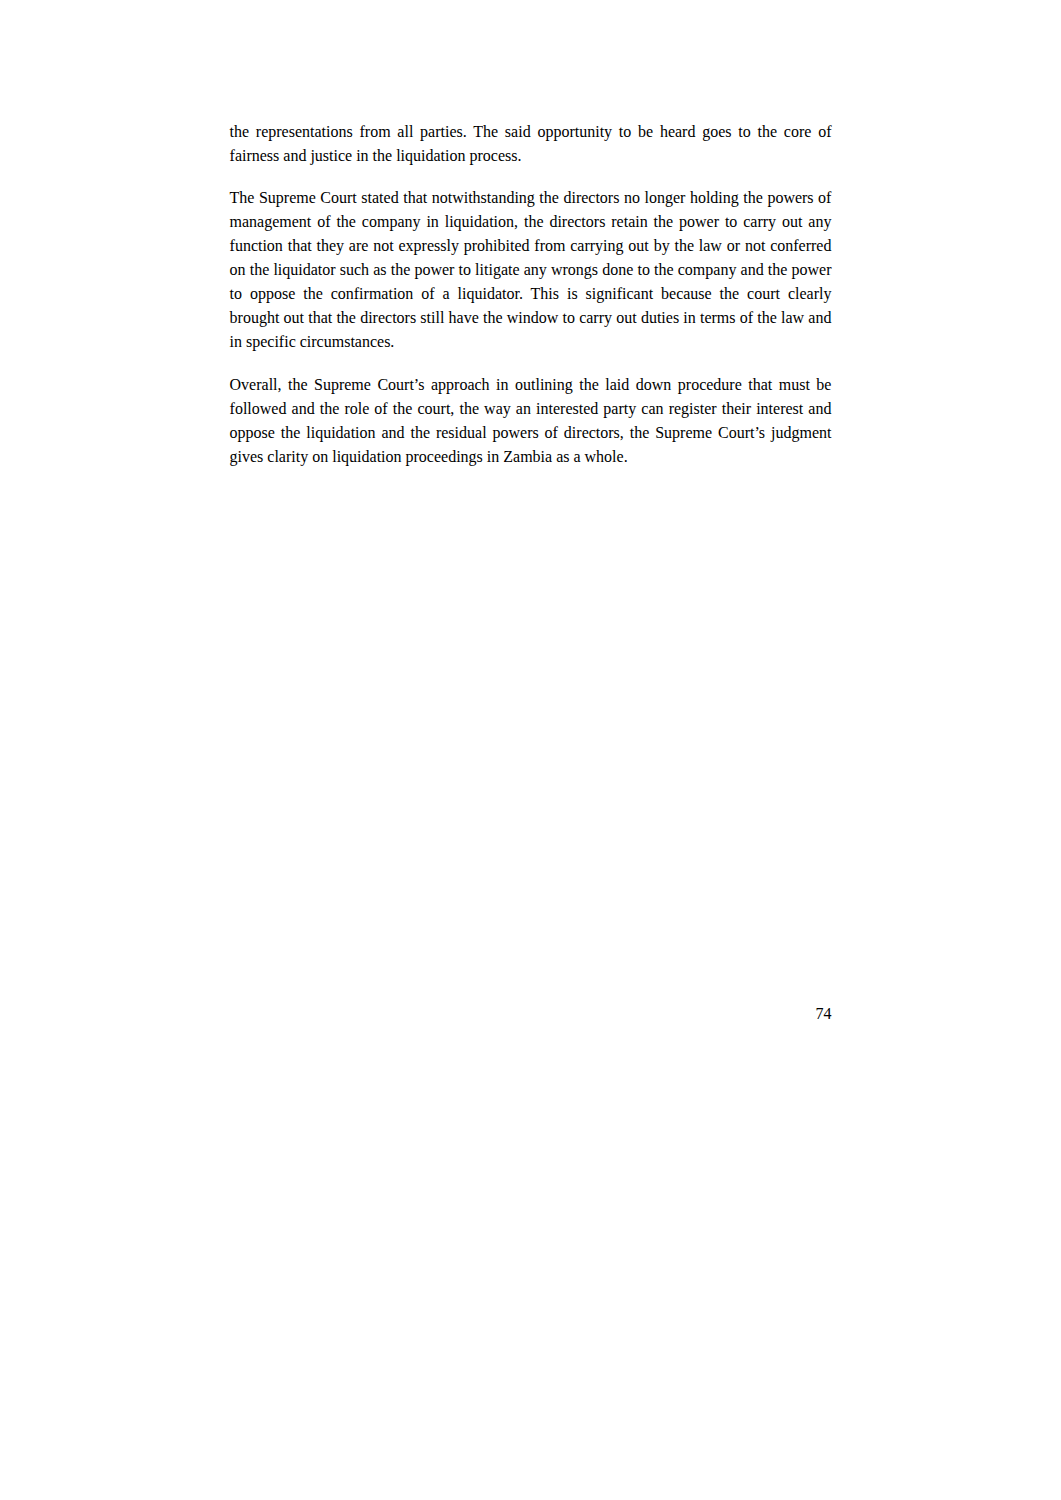the representations from all parties. The said opportunity to be heard goes to the core of fairness and justice in the liquidation process.
The Supreme Court stated that notwithstanding the directors no longer holding the powers of management of the company in liquidation, the directors retain the power to carry out any function that they are not expressly prohibited from carrying out by the law or not conferred on the liquidator such as the power to litigate any wrongs done to the company and the power to oppose the confirmation of a liquidator. This is significant because the court clearly brought out that the directors still have the window to carry out duties in terms of the law and in specific circumstances.
Overall, the Supreme Court’s approach in outlining the laid down procedure that must be followed and the role of the court, the way an interested party can register their interest and oppose the liquidation and the residual powers of directors, the Supreme Court’s judgment gives clarity on liquidation proceedings in Zambia as a whole.
74